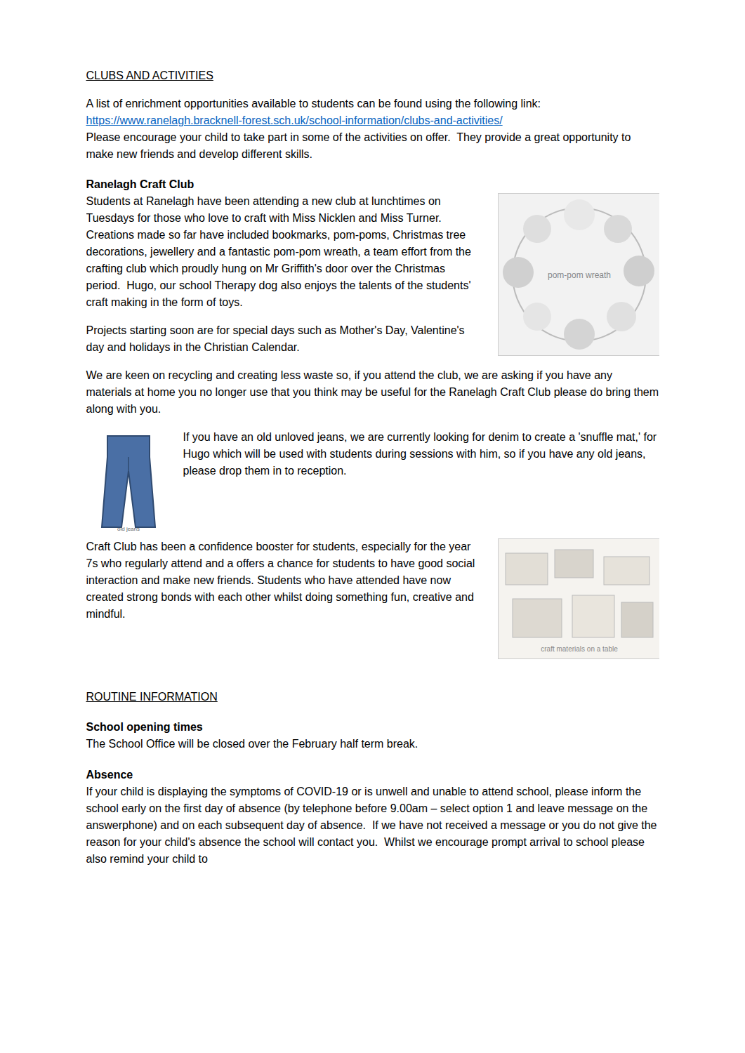CLUBS AND ACTIVITIES
A list of enrichment opportunities available to students can be found using the following link:
https://www.ranelagh.bracknell-forest.sch.uk/school-information/clubs-and-activities/
Please encourage your child to take part in some of the activities on offer. They provide a great opportunity to make new friends and develop different skills.
Ranelagh Craft Club
Students at Ranelagh have been attending a new club at lunchtimes on Tuesdays for those who love to craft with Miss Nicklen and Miss Turner. Creations made so far have included bookmarks, pom-poms, Christmas tree decorations, jewellery and a fantastic pom-pom wreath, a team effort from the crafting club which proudly hung on Mr Griffith's door over the Christmas period. Hugo, our school Therapy dog also enjoys the talents of the students' craft making in the form of toys.
Projects starting soon are for special days such as Mother's Day, Valentine's day and holidays in the Christian Calendar.
We are keen on recycling and creating less waste so, if you attend the club, we are asking if you have any materials at home you no longer use that you think may be useful for the Ranelagh Craft Club please do bring them along with you.
If you have an old unloved jeans, we are currently looking for denim to create a 'snuffle mat,' for Hugo which will be used with students during sessions with him, so if you have any old jeans, please drop them in to reception.
Craft Club has been a confidence booster for students, especially for the year 7s who regularly attend and a offers a chance for students to have good social interaction and make new friends. Students who have attended have now created strong bonds with each other whilst doing something fun, creative and mindful.
ROUTINE INFORMATION
School opening times
The School Office will be closed over the February half term break.
Absence
If your child is displaying the symptoms of COVID-19 or is unwell and unable to attend school, please inform the school early on the first day of absence (by telephone before 9.00am – select option 1 and leave message on the answerphone) and on each subsequent day of absence. If we have not received a message or you do not give the reason for your child's absence the school will contact you. Whilst we encourage prompt arrival to school please also remind your child to